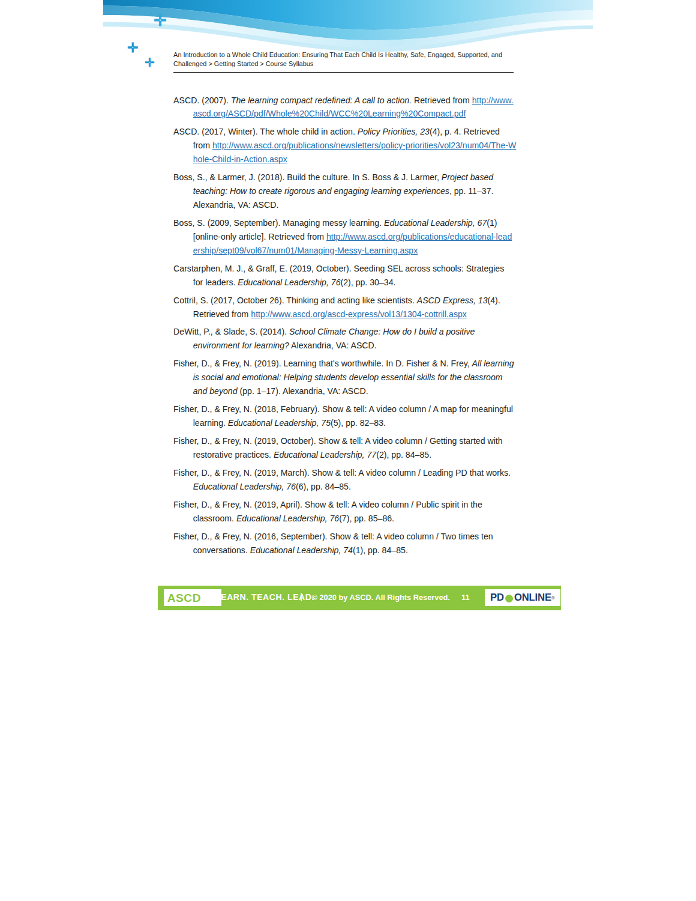✛ ✛ ✛
An Introduction to a Whole Child Education: Ensuring That Each Child Is Healthy, Safe, Engaged, Supported, and Challenged > Getting Started > Course Syllabus
ASCD. (2007). The learning compact redefined: A call to action. Retrieved from http://www.ascd.org/ASCD/pdf/Whole%20Child/WCC%20Learning%20Compact.pdf
ASCD. (2017, Winter). The whole child in action. Policy Priorities, 23(4), p. 4. Retrieved from http://www.ascd.org/publications/newsletters/policy-priorities/vol23/num04/The-Whole-Child-in-Action.aspx
Boss, S., & Larmer, J. (2018). Build the culture. In S. Boss & J. Larmer, Project based teaching: How to create rigorous and engaging learning experiences, pp. 11–37. Alexandria, VA: ASCD.
Boss, S. (2009, September). Managing messy learning. Educational Leadership, 67(1) [online-only article]. Retrieved from http://www.ascd.org/publications/educational-leadership/sept09/vol67/num01/Managing-Messy-Learning.aspx
Carstarphen, M. J., & Graff, E. (2019, October). Seeding SEL across schools: Strategies for leaders. Educational Leadership, 76(2), pp. 30–34.
Cottril, S. (2017, October 26). Thinking and acting like scientists. ASCD Express, 13(4). Retrieved from http://www.ascd.org/ascd-express/vol13/1304-cottrill.aspx
DeWitt, P., & Slade, S. (2014). School Climate Change: How do I build a positive environment for learning? Alexandria, VA: ASCD.
Fisher, D., & Frey, N. (2019). Learning that's worthwhile. In D. Fisher & N. Frey, All learning is social and emotional: Helping students develop essential skills for the classroom and beyond (pp. 1–17). Alexandria, VA: ASCD.
Fisher, D., & Frey, N. (2018, February). Show & tell: A video column / A map for meaningful learning. Educational Leadership, 75(5), pp. 82–83.
Fisher, D., & Frey, N. (2019, October). Show & tell: A video column / Getting started with restorative practices. Educational Leadership, 77(2), pp. 84–85.
Fisher, D., & Frey, N. (2019, March). Show & tell: A video column / Leading PD that works. Educational Leadership, 76(6), pp. 84–85.
Fisher, D., & Frey, N. (2019, April). Show & tell: A video column / Public spirit in the classroom. Educational Leadership, 76(7), pp. 85–86.
Fisher, D., & Frey, N. (2016, September). Show & tell: A video column / Two times ten conversations. Educational Leadership, 74(1), pp. 84–85.
ASCD
LEARN. TEACH. LEAD.
|
© 2020 by ASCD. All Rights Reserved.
11
PD ONLINE®